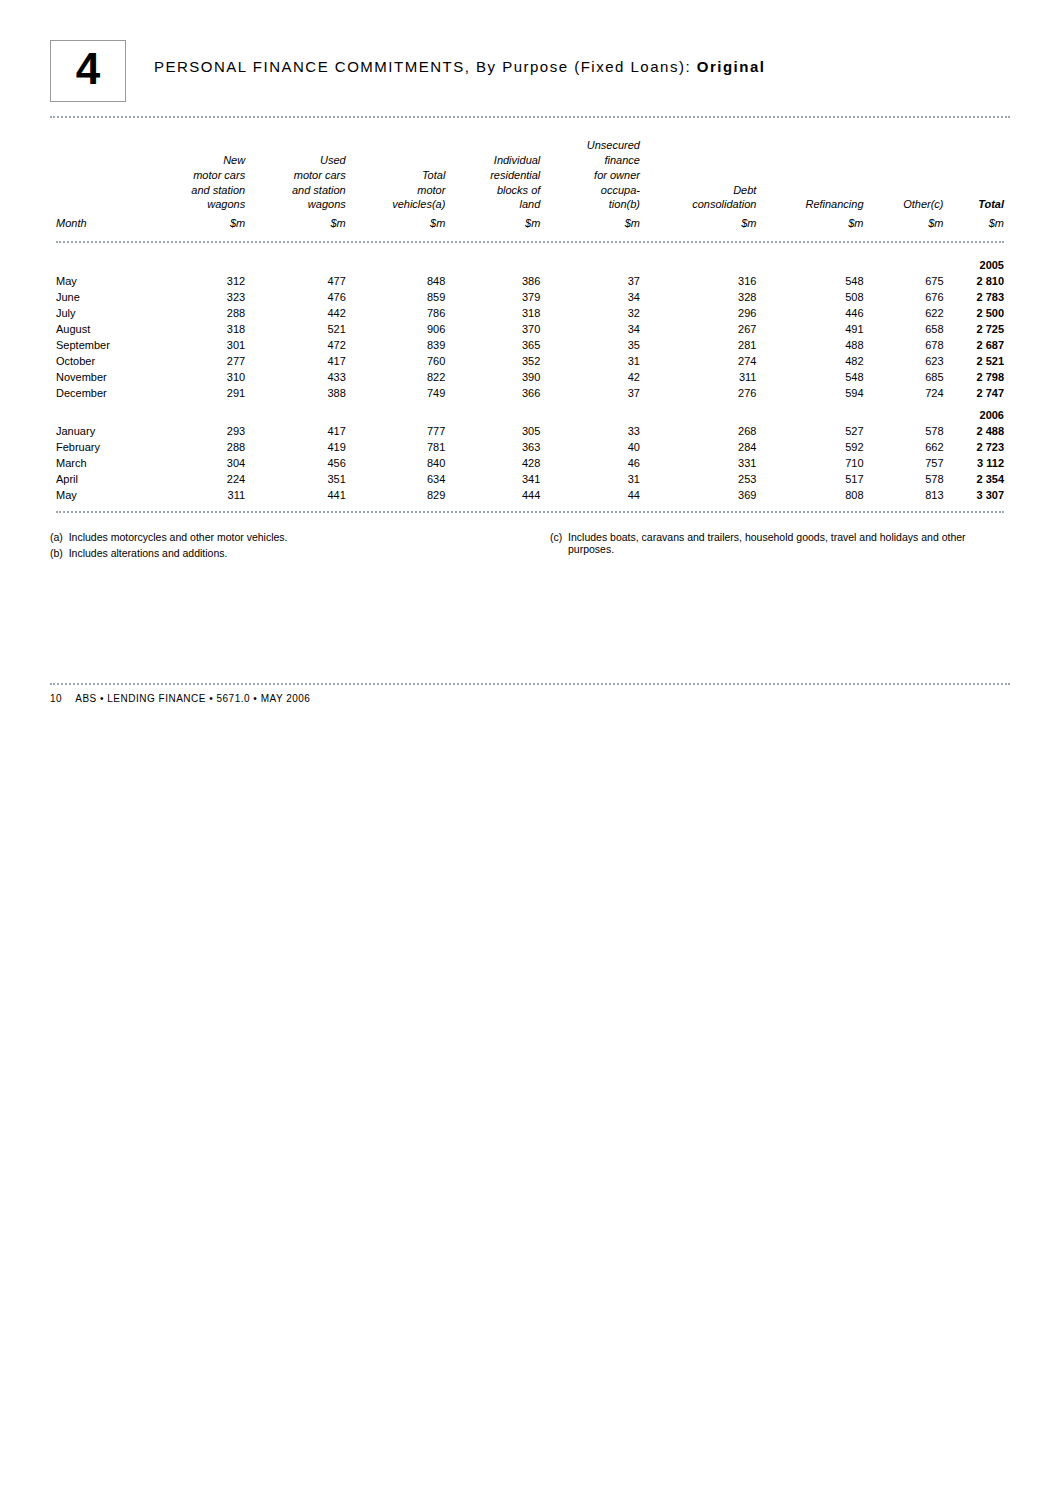4
PERSONAL FINANCE COMMITMENTS, By Purpose (Fixed Loans): Original
| | New motor cars and station wagons | Used motor cars and station wagons | Total motor vehicles(a) | Individual residential blocks of land | Unsecured finance for owner occupa- tion(b) | Debt consolidation | Refinancing | Other(c) | Total |
| --- | --- | --- | --- | --- | --- | --- | --- | --- | --- |
| Month | $m | $m | $m | $m | $m | $m | $m | $m | $m |
| 2005 |
| May | 312 | 477 | 848 | 386 | 37 | 316 | 548 | 675 | 2 810 |
| June | 323 | 476 | 859 | 379 | 34 | 328 | 508 | 676 | 2 783 |
| July | 288 | 442 | 786 | 318 | 32 | 296 | 446 | 622 | 2 500 |
| August | 318 | 521 | 906 | 370 | 34 | 267 | 491 | 658 | 2 725 |
| September | 301 | 472 | 839 | 365 | 35 | 281 | 488 | 678 | 2 687 |
| October | 277 | 417 | 760 | 352 | 31 | 274 | 482 | 623 | 2 521 |
| November | 310 | 433 | 822 | 390 | 42 | 311 | 548 | 685 | 2 798 |
| December | 291 | 388 | 749 | 366 | 37 | 276 | 594 | 724 | 2 747 |
| 2006 |
| January | 293 | 417 | 777 | 305 | 33 | 268 | 527 | 578 | 2 488 |
| February | 288 | 419 | 781 | 363 | 40 | 284 | 592 | 662 | 2 723 |
| March | 304 | 456 | 840 | 428 | 46 | 331 | 710 | 757 | 3 112 |
| April | 224 | 351 | 634 | 341 | 31 | 253 | 517 | 578 | 2 354 |
| May | 311 | 441 | 829 | 444 | 44 | 369 | 808 | 813 | 3 307 |
(a) Includes motorcycles and other motor vehicles.
(b) Includes alterations and additions.
(c) Includes boats, caravans and trailers, household goods, travel and holidays and other purposes.
10 ABS • LENDING FINANCE • 5671.0 • MAY 2006